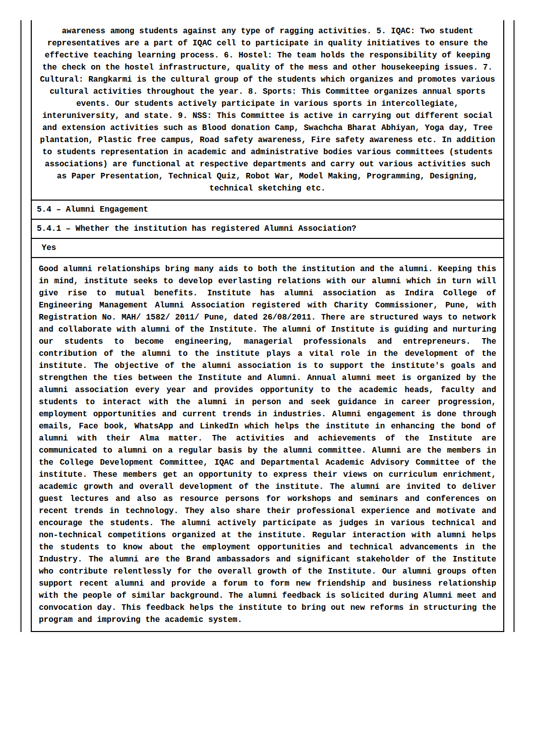awareness among students against any type of ragging activities. 5. IQAC: Two student representatives are a part of IQAC cell to participate in quality initiatives to ensure the effective teaching learning process. 6. Hostel: The team holds the responsibility of keeping the check on the hostel infrastructure, quality of the mess and other housekeeping issues. 7. Cultural: Rangkarmi is the cultural group of the students which organizes and promotes various cultural activities throughout the year. 8. Sports: This Committee organizes annual sports events. Our students actively participate in various sports in intercollegiate, interuniversity, and state. 9. NSS: This Committee is active in carrying out different social and extension activities such as Blood donation Camp, Swachcha Bharat Abhiyan, Yoga day, Tree plantation, Plastic free campus, Road safety awareness, Fire safety awareness etc. In addition to students representation in academic and administrative bodies various committees (students associations) are functional at respective departments and carry out various activities such as Paper Presentation, Technical Quiz, Robot War, Model Making, Programming, Designing, technical sketching etc.
5.4 – Alumni Engagement
5.4.1 – Whether the institution has registered Alumni Association?
Yes
Good alumni relationships bring many aids to both the institution and the alumni. Keeping this in mind, institute seeks to develop everlasting relations with our alumni which in turn will give rise to mutual benefits. Institute has alumni association as Indira College of Engineering Management Alumni Association registered with Charity Commissioner, Pune, with Registration No. MAH/ 1582/ 2011/ Pune, dated 26/08/2011. There are structured ways to network and collaborate with alumni of the Institute. The alumni of Institute is guiding and nurturing our students to become engineering, managerial professionals and entrepreneurs. The contribution of the alumni to the institute plays a vital role in the development of the institute. The objective of the alumni association is to support the institute's goals and strengthen the ties between the Institute and Alumni. Annual alumni meet is organized by the alumni association every year and provides opportunity to the academic heads, faculty and students to interact with the alumni in person and seek guidance in career progression, employment opportunities and current trends in industries. Alumni engagement is done through emails, Face book, WhatsApp and LinkedIn which helps the institute in enhancing the bond of alumni with their Alma matter. The activities and achievements of the Institute are communicated to alumni on a regular basis by the alumni committee. Alumni are the members in the College Development Committee, IQAC and Departmental Academic Advisory Committee of the institute. These members get an opportunity to express their views on curriculum enrichment, academic growth and overall development of the institute. The alumni are invited to deliver guest lectures and also as resource persons for workshops and seminars and conferences on recent trends in technology. They also share their professional experience and motivate and encourage the students. The alumni actively participate as judges in various technical and non-technical competitions organized at the institute. Regular interaction with alumni helps the students to know about the employment opportunities and technical advancements in the Industry. The alumni are the Brand ambassadors and significant stakeholder of the Institute who contribute relentlessly for the overall growth of the Institute. Our alumni groups often support recent alumni and provide a forum to form new friendship and business relationship with the people of similar background. The alumni feedback is solicited during Alumni meet and convocation day. This feedback helps the institute to bring out new reforms in structuring the program and improving the academic system.